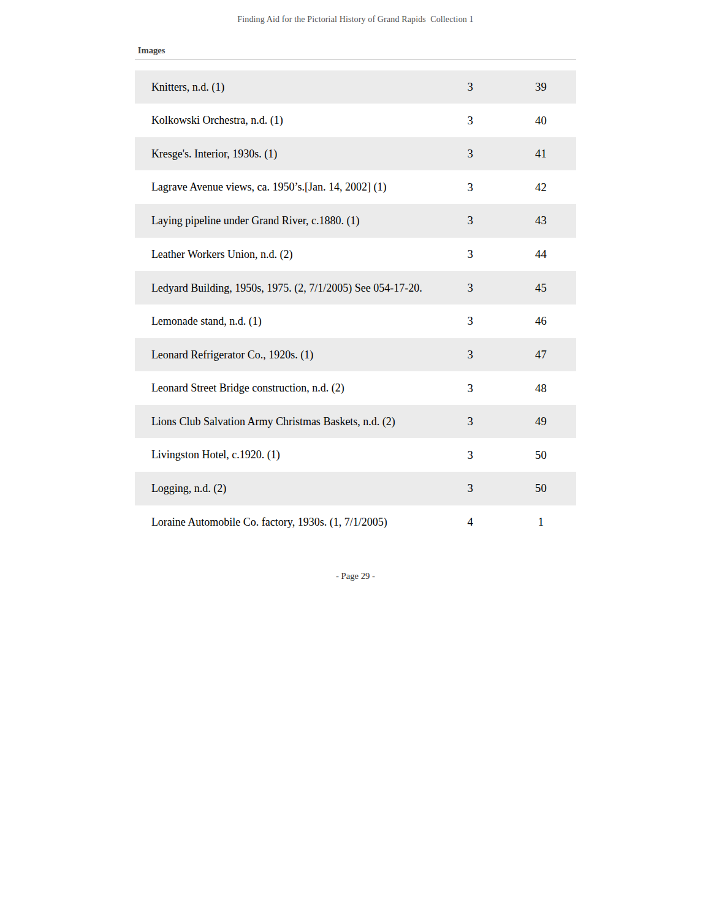Finding Aid for the Pictorial History of Grand Rapids Collection 1
Images
| Knitters, n.d. (1) | 3 | 39 |
| Kolkowski Orchestra, n.d. (1) | 3 | 40 |
| Kresge's. Interior, 1930s. (1) | 3 | 41 |
| Lagrave Avenue views, ca. 1950’s.[Jan. 14, 2002] (1) | 3 | 42 |
| Laying pipeline under Grand River, c.1880. (1) | 3 | 43 |
| Leather Workers Union, n.d. (2) | 3 | 44 |
| Ledyard Building, 1950s, 1975. (2, 7/1/2005) See 054-17-20. | 3 | 45 |
| Lemonade stand, n.d. (1) | 3 | 46 |
| Leonard Refrigerator Co., 1920s. (1) | 3 | 47 |
| Leonard Street Bridge construction, n.d. (2) | 3 | 48 |
| Lions Club Salvation Army Christmas Baskets, n.d. (2) | 3 | 49 |
| Livingston Hotel, c.1920. (1) | 3 | 50 |
| Logging, n.d. (2) | 3 | 50 |
| Loraine Automobile Co. factory, 1930s. (1, 7/1/2005) | 4 | 1 |
- Page 29 -